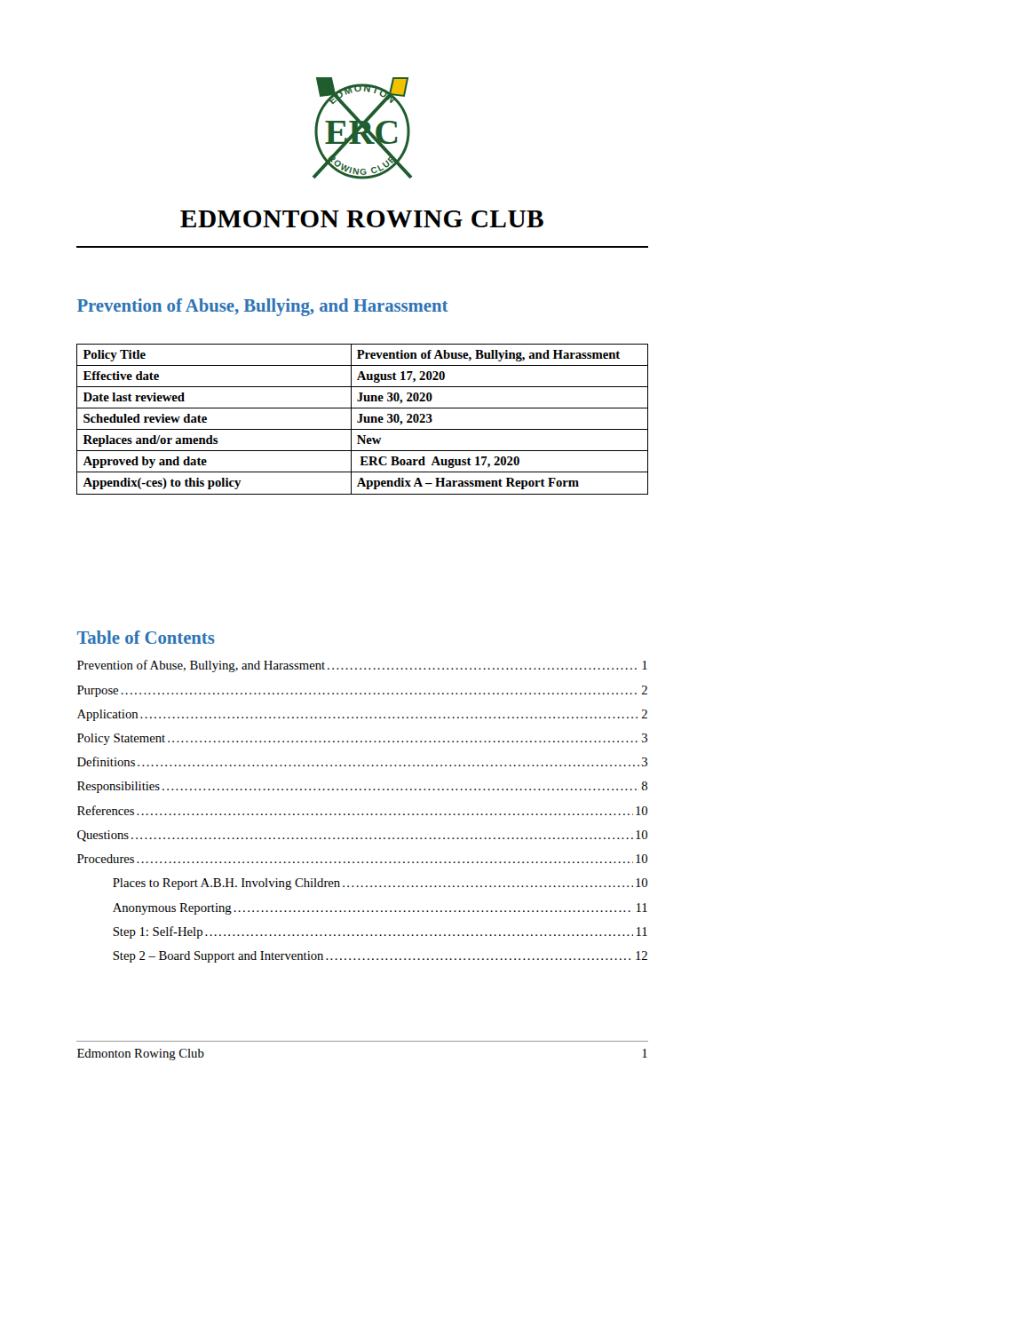EDMONTON ROWING CLUB ERC
EDMONTON ROWING CLUB
Prevention of Abuse, Bullying, and Harassment
| Policy Title | Prevention of Abuse, Bullying, and Harassment |
| Effective date | August 17, 2020 |
| Date last reviewed | June 30, 2020 |
| Scheduled review date | June 30, 2023 |
| Replaces and/or amends | New |
| Approved by and date | ERC Board August 17, 2020 |
| Appendix(-ces) to this policy | Appendix A – Harassment Report Form |
Table of Contents
Prevention of Abuse, Bullying, and Harassment........................................................................................ 1
Purpose................................................................................................................................................. 2
Application.......................................................................................................................................... 2
Policy Statement............................................................................................................................. 3
Definitions.......................................................................................................................................... 3
Responsibilities................................................................................................................................ 8
References........................................................................................................................................ 10
Questions.......................................................................................................................................... 10
Procedures........................................................................................................................................ 10
Places to Report A.B.H. Involving Children..................................................................................... 10
Anonymous Reporting................................................................................................................. 11
Step 1: Self-Help.............................................................................................................................. 11
Step 2 – Board Support and Intervention....................................................................................... 12
Edmonton Rowing Club 1